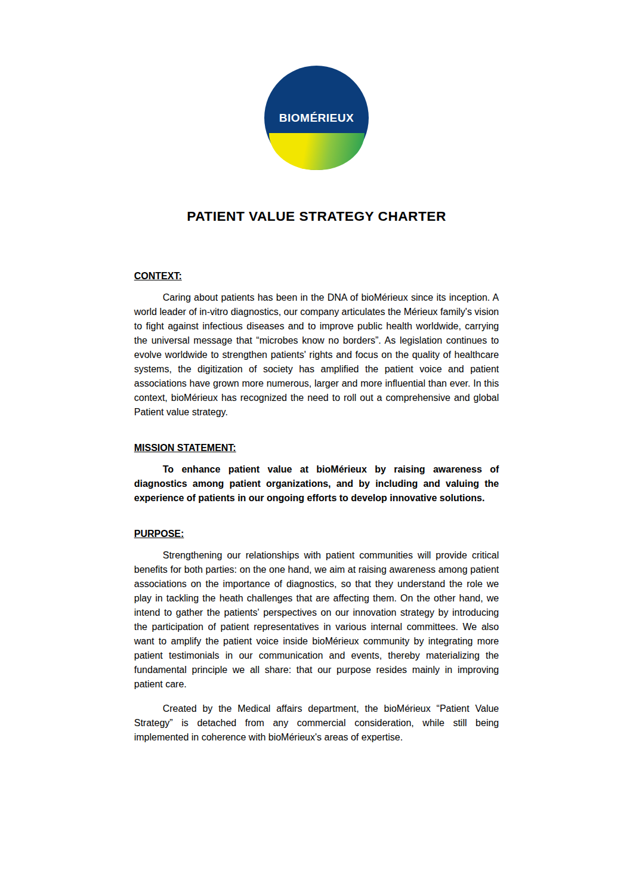BIOMÉRIEUX
PATIENT VALUE STRATEGY CHARTER
CONTEXT:
Caring about patients has been in the DNA of bioMérieux since its inception. A world leader of in-vitro diagnostics, our company articulates the Mérieux family's vision to fight against infectious diseases and to improve public health worldwide, carrying the universal message that “microbes know no borders”. As legislation continues to evolve worldwide to strengthen patients' rights and focus on the quality of healthcare systems, the digitization of society has amplified the patient voice and patient associations have grown more numerous, larger and more influential than ever. In this context, bioMérieux has recognized the need to roll out a comprehensive and global Patient value strategy.
MISSION STATEMENT:
To enhance patient value at bioMérieux by raising awareness of diagnostics among patient organizations, and by including and valuing the experience of patients in our ongoing efforts to develop innovative solutions.
PURPOSE:
Strengthening our relationships with patient communities will provide critical benefits for both parties: on the one hand, we aim at raising awareness among patient associations on the importance of diagnostics, so that they understand the role we play in tackling the heath challenges that are affecting them. On the other hand, we intend to gather the patients' perspectives on our innovation strategy by introducing the participation of patient representatives in various internal committees. We also want to amplify the patient voice inside bioMérieux community by integrating more patient testimonials in our communication and events, thereby materializing the fundamental principle we all share: that our purpose resides mainly in improving patient care.
Created by the Medical affairs department, the bioMérieux “Patient Value Strategy” is detached from any commercial consideration, while still being implemented in coherence with bioMérieux's areas of expertise.